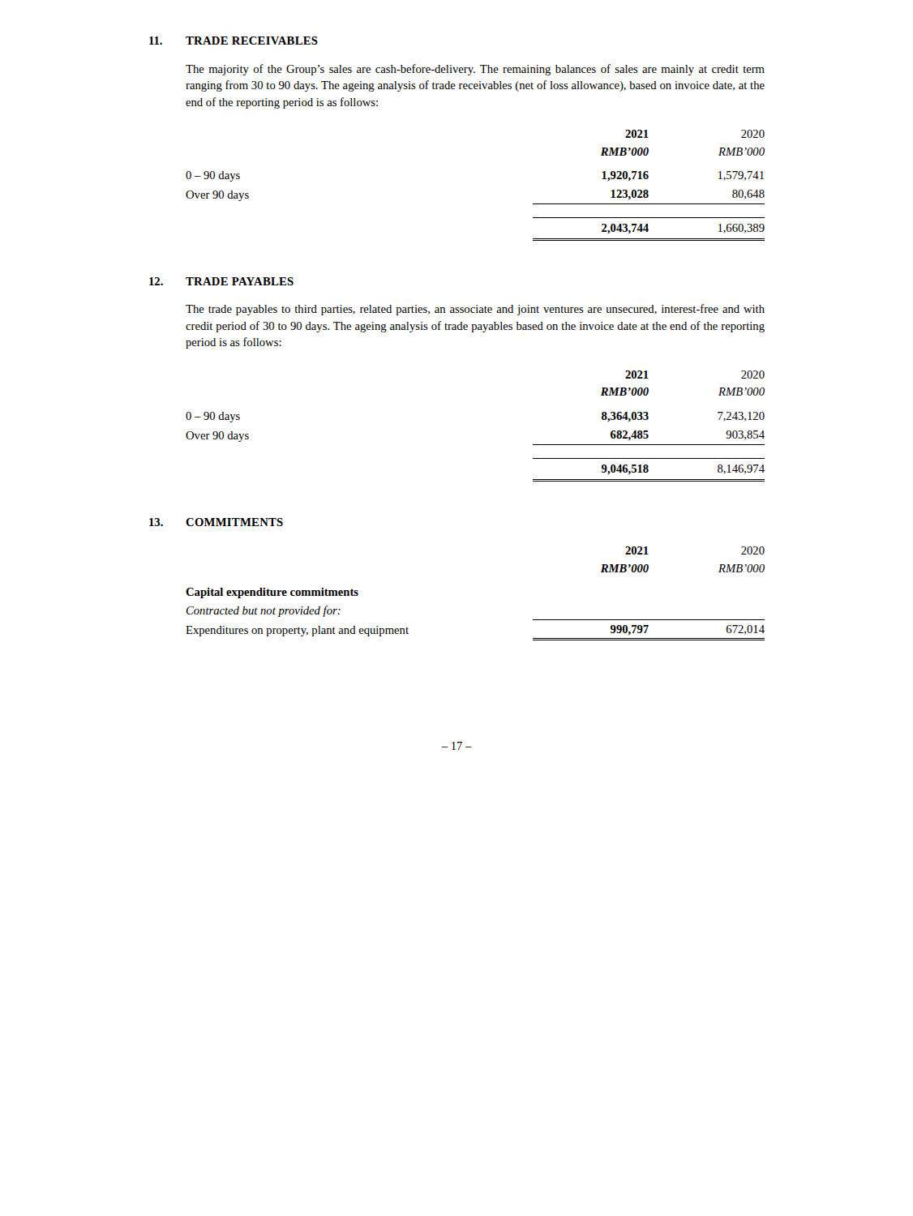11.
TRADE RECEIVABLES
The majority of the Group’s sales are cash-before-delivery. The remaining balances of sales are mainly at credit term ranging from 30 to 90 days. The ageing analysis of trade receivables (net of loss allowance), based on invoice date, at the end of the reporting period is as follows:
| | | 2021 | 2020 |
| | | RMB’000 | RMB’000 |
| 0 – 90 days | | 1,920,716 | 1,579,741 |
| Over 90 days | | 123,028 | 80,648 |
| | | 2,043,744 | 1,660,389 |
12.
TRADE PAYABLES
The trade payables to third parties, related parties, an associate and joint ventures are unsecured, interest-free and with credit period of 30 to 90 days. The ageing analysis of trade payables based on the invoice date at the end of the reporting period is as follows:
| | | 2021 | 2020 |
| | | RMB’000 | RMB’000 |
| 0 – 90 days | | 8,364,033 | 7,243,120 |
| Over 90 days | | 682,485 | 903,854 |
| | | 9,046,518 | 8,146,974 |
13.
COMMITMENTS
| | | 2021 | 2020 |
| | | RMB’000 | RMB’000 |
| Capital expenditure commitments | | | |
| Contracted but not provided for: | | | |
| Expenditures on property, plant and equipment | | 990,797 | 672,014 |
– 17 –